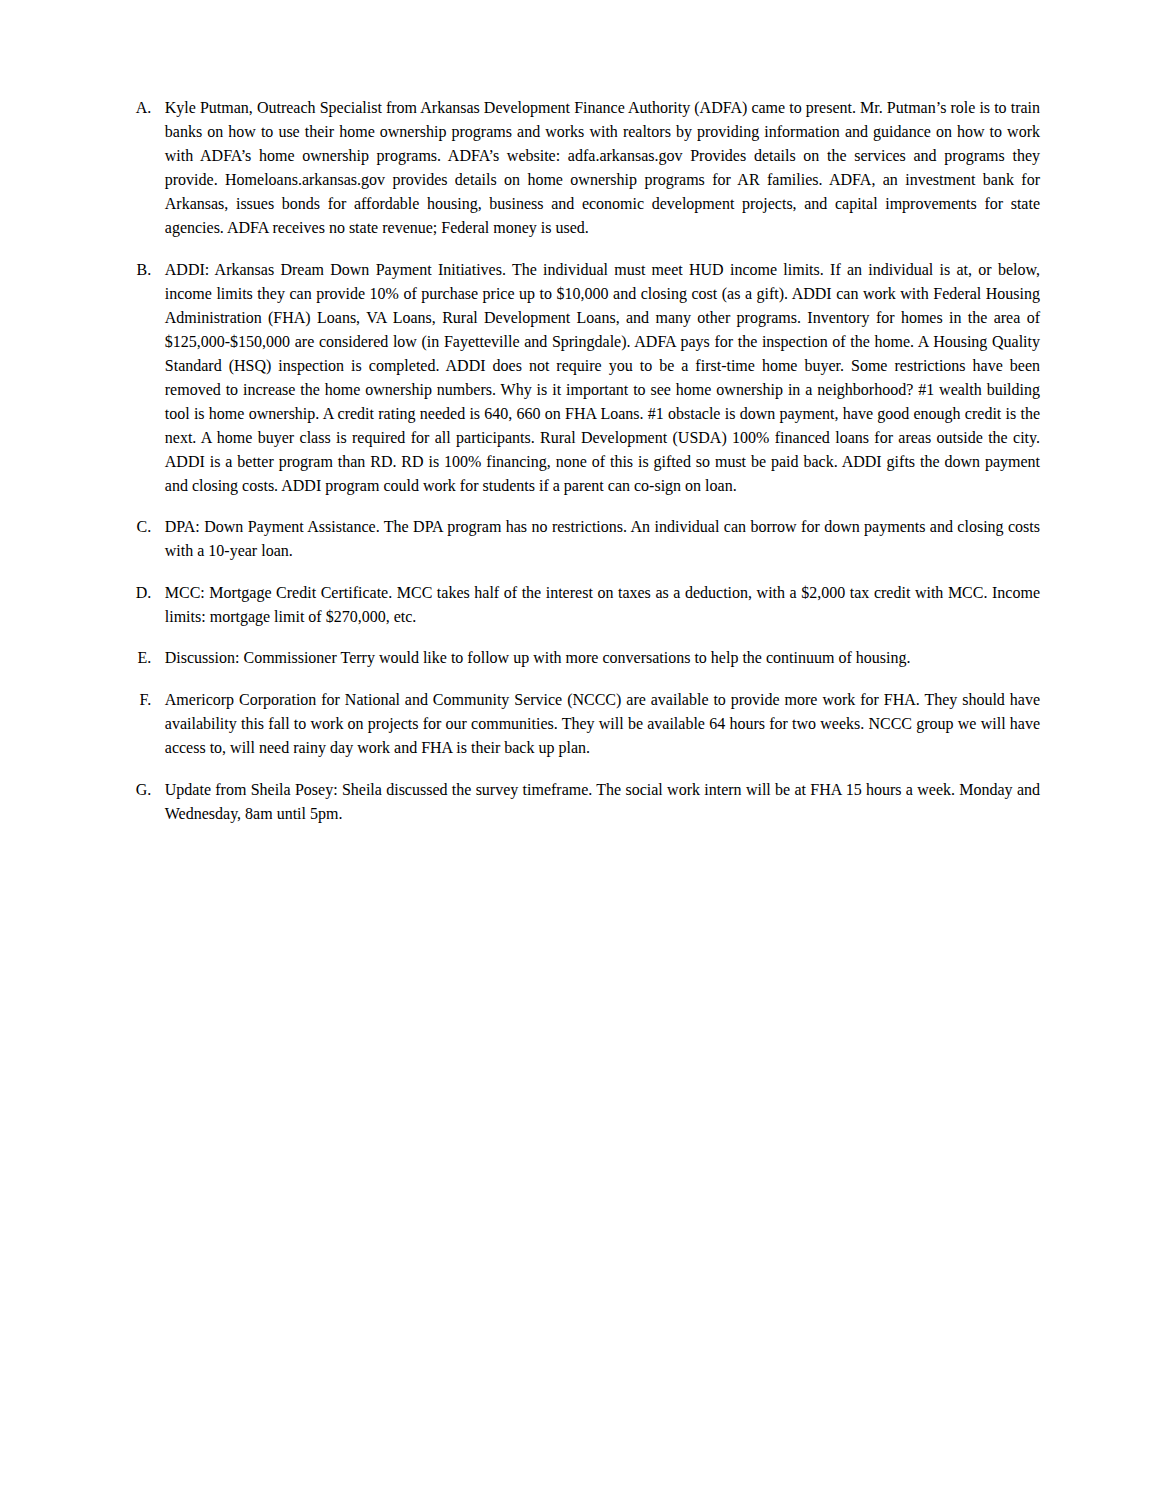Kyle Putman, Outreach Specialist from Arkansas Development Finance Authority (ADFA) came to present. Mr. Putman’s role is to train banks on how to use their home ownership programs and works with realtors by providing information and guidance on how to work with ADFA’s home ownership programs. ADFA’s website: adfa.arkansas.gov Provides details on the services and programs they provide. Homeloans.arkansas.gov provides details on home ownership programs for AR families. ADFA, an investment bank for Arkansas, issues bonds for affordable housing, business and economic development projects, and capital improvements for state agencies. ADFA receives no state revenue; Federal money is used.
ADDI: Arkansas Dream Down Payment Initiatives. The individual must meet HUD income limits. If an individual is at, or below, income limits they can provide 10% of purchase price up to $10,000 and closing cost (as a gift). ADDI can work with Federal Housing Administration (FHA) Loans, VA Loans, Rural Development Loans, and many other programs. Inventory for homes in the area of $125,000-$150,000 are considered low (in Fayetteville and Springdale). ADFA pays for the inspection of the home. A Housing Quality Standard (HSQ) inspection is completed. ADDI does not require you to be a first-time home buyer. Some restrictions have been removed to increase the home ownership numbers. Why is it important to see home ownership in a neighborhood? #1 wealth building tool is home ownership. A credit rating needed is 640, 660 on FHA Loans. #1 obstacle is down payment, have good enough credit is the next. A home buyer class is required for all participants. Rural Development (USDA) 100% financed loans for areas outside the city. ADDI is a better program than RD. RD is 100% financing, none of this is gifted so must be paid back. ADDI gifts the down payment and closing costs. ADDI program could work for students if a parent can co-sign on loan.
DPA: Down Payment Assistance. The DPA program has no restrictions. An individual can borrow for down payments and closing costs with a 10-year loan.
MCC: Mortgage Credit Certificate. MCC takes half of the interest on taxes as a deduction, with a $2,000 tax credit with MCC. Income limits: mortgage limit of $270,000, etc.
Discussion: Commissioner Terry would like to follow up with more conversations to help the continuum of housing.
Americorp Corporation for National and Community Service (NCCC) are available to provide more work for FHA. They should have availability this fall to work on projects for our communities. They will be available 64 hours for two weeks. NCCC group we will have access to, will need rainy day work and FHA is their back up plan.
Update from Sheila Posey: Sheila discussed the survey timeframe. The social work intern will be at FHA 15 hours a week. Monday and Wednesday, 8am until 5pm.